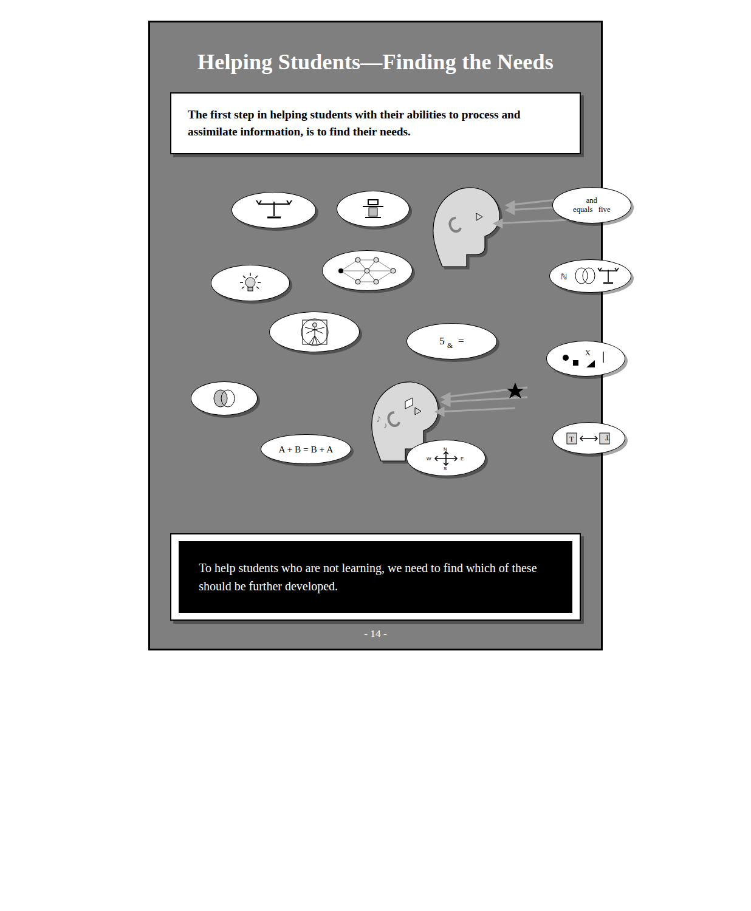Helping Students—Finding the Needs
The first step in helping students with their abilities to process and assimilate information, is to find their needs.
and
equals five
ℕ
5 & =
X
♪ ♪
♪
T T
A + B = B + A
N S W E
To help students who are not learning, we need to find which of these should be further developed.
- 14 -